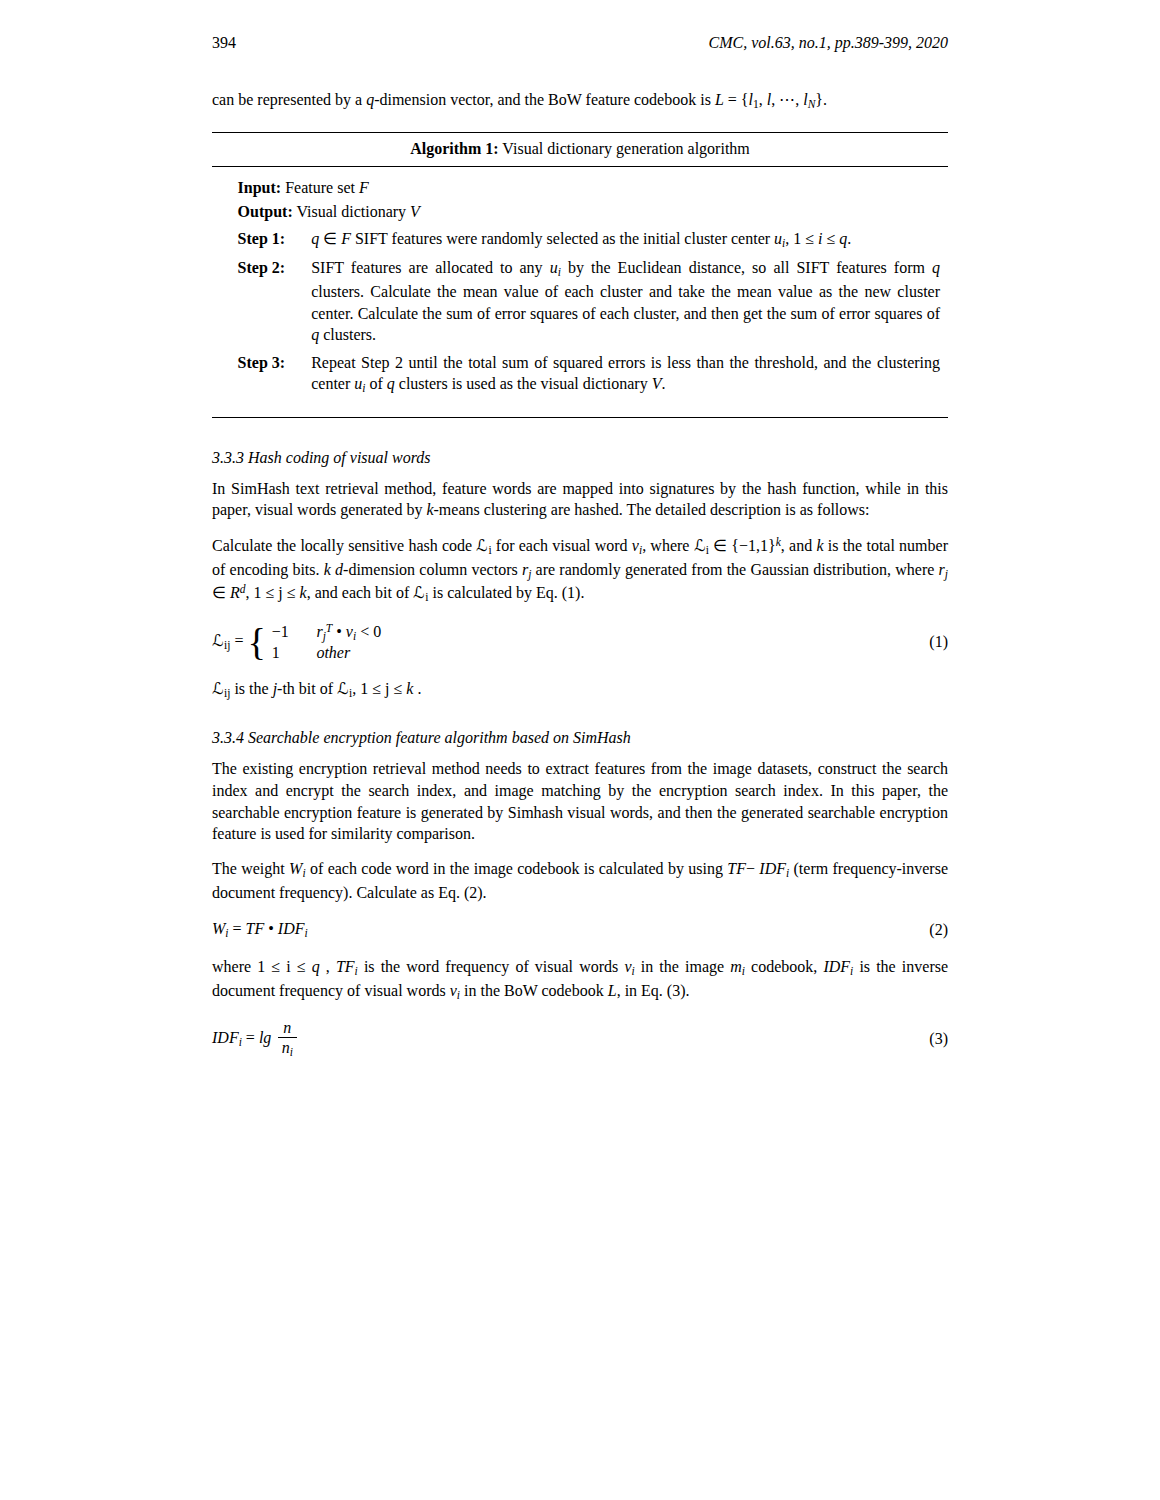394 CMC, vol.63, no.1, pp.389-399, 2020
can be represented by a q-dimension vector, and the BoW feature codebook is L = {l1, l, ⋯, lN}.
Algorithm 1: Visual dictionary generation algorithm
Input: Feature set F
Output: Visual dictionary V
Step 1:
q ∈ F SIFT features were randomly selected as the initial cluster center ui, 1 ≤ i ≤ q.
Step 2:
SIFT features are allocated to any ui by the Euclidean distance, so all SIFT features form q clusters. Calculate the mean value of each cluster and take the mean value as the new cluster center. Calculate the sum of error squares of each cluster, and then get the sum of error squares of q clusters.
Step 3:
Repeat Step 2 until the total sum of squared errors is less than the threshold, and the clustering center ui of q clusters is used as the visual dictionary V.
3.3.3 Hash coding of visual words
In SimHash text retrieval method, feature words are mapped into signatures by the hash function, while in this paper, visual words generated by k-means clustering are hashed. The detailed description is as follows:
Calculate the locally sensitive hash code ℒi for each visual word vi, where ℒi ∈ {−1,1}k, and k is the total number of encoding bits. k d-dimension column vectors rj are randomly generated from the Gaussian distribution, where rj ∈ Rd, 1 ≤ j ≤ k, and each bit of ℒi is calculated by Eq. (1).
ℒij = {
−1 rjT • vi < 0
1 other
(1)
ℒij is the j-th bit of ℒi, 1 ≤ j ≤ k .
3.3.4 Searchable encryption feature algorithm based on SimHash
The existing encryption retrieval method needs to extract features from the image datasets, construct the search index and encrypt the search index, and image matching by the encryption search index. In this paper, the searchable encryption feature is generated by Simhash visual words, and then the generated searchable encryption feature is used for similarity comparison.
The weight Wi of each code word in the image codebook is calculated by using TF− IDFi (term frequency-inverse document frequency). Calculate as Eq. (2).
Wi = TF • IDFi
(2)
where 1 ≤ i ≤ q , TFi is the word frequency of visual words vi in the image mi codebook, IDFi is the inverse document frequency of visual words vi in the BoW codebook L, in Eq. (3).
IDFi = lg n ni
(3)